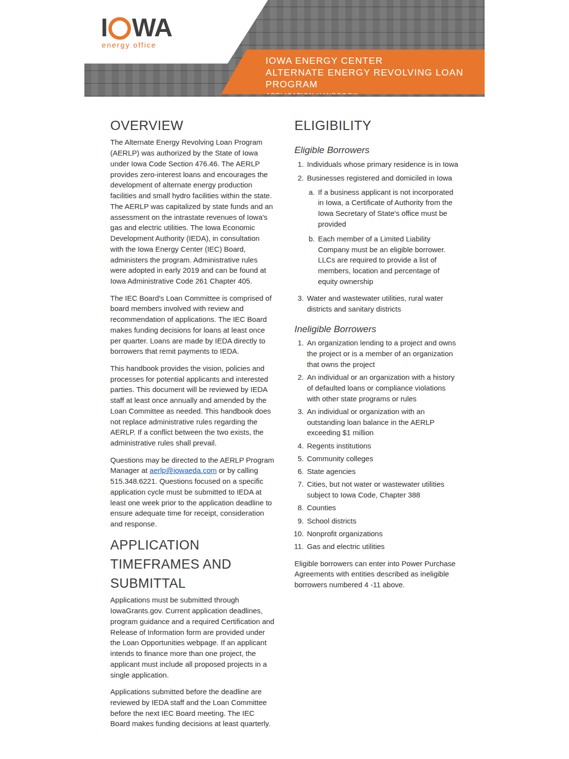I WA
energy office
IOWA ENERGY CENTER
ALTERNATE ENERGY REVOLVING LOAN PROGRAM
APPLICATION HANDBOOK
OVERVIEW
The Alternate Energy Revolving Loan Program (AERLP) was authorized by the State of Iowa under Iowa Code Section 476.46. The AERLP provides zero-interest loans and encourages the development of alternate energy production facilities and small hydro facilities within the state. The AERLP was capitalized by state funds and an assessment on the intrastate revenues of Iowa's gas and electric utilities. The Iowa Economic Development Authority (IEDA), in consultation with the Iowa Energy Center (IEC) Board, administers the program. Administrative rules were adopted in early 2019 and can be found at Iowa Administrative Code 261 Chapter 405.
The IEC Board's Loan Committee is comprised of board members involved with review and recommendation of applications. The IEC Board makes funding decisions for loans at least once per quarter. Loans are made by IEDA directly to borrowers that remit payments to IEDA.
This handbook provides the vision, policies and processes for potential applicants and interested parties. This document will be reviewed by IEDA staff at least once annually and amended by the Loan Committee as needed. This handbook does not replace administrative rules regarding the AERLP. If a conflict between the two exists, the administrative rules shall prevail.
Questions may be directed to the AERLP Program Manager at aerlp@iowaeda.com or by calling 515.348.6221. Questions focused on a specific application cycle must be submitted to IEDA at least one week prior to the application deadline to ensure adequate time for receipt, consideration and response.
APPLICATION TIMEFRAMES AND SUBMITTAL
Applications must be submitted through IowaGrants.gov. Current application deadlines, program guidance and a required Certification and Release of Information form are provided under the Loan Opportunities webpage. If an applicant intends to finance more than one project, the applicant must include all proposed projects in a single application.
Applications submitted before the deadline are reviewed by IEDA staff and the Loan Committee before the next IEC Board meeting. The IEC Board makes funding decisions at least quarterly.
ELIGIBILITY
Eligible Borrowers
Individuals whose primary residence is in Iowa
Businesses registered and domiciled in Iowa
If a business applicant is not incorporated in Iowa, a Certificate of Authority from the Iowa Secretary of State's office must be provided
Each member of a Limited Liability Company must be an eligible borrower. LLCs are required to provide a list of members, location and percentage of equity ownership
Water and wastewater utilities, rural water districts and sanitary districts
Ineligible Borrowers
An organization lending to a project and owns the project or is a member of an organization that owns the project
An individual or an organization with a history of defaulted loans or compliance violations with other state programs or rules
An individual or organization with an outstanding loan balance in the AERLP exceeding $1 million
Regents institutions
Community colleges
State agencies
Cities, but not water or wastewater utilities subject to Iowa Code, Chapter 388
Counties
School districts
Nonprofit organizations
Gas and electric utilities
Eligible borrowers can enter into Power Purchase Agreements with entities described as ineligible borrowers numbered 4 -11 above.